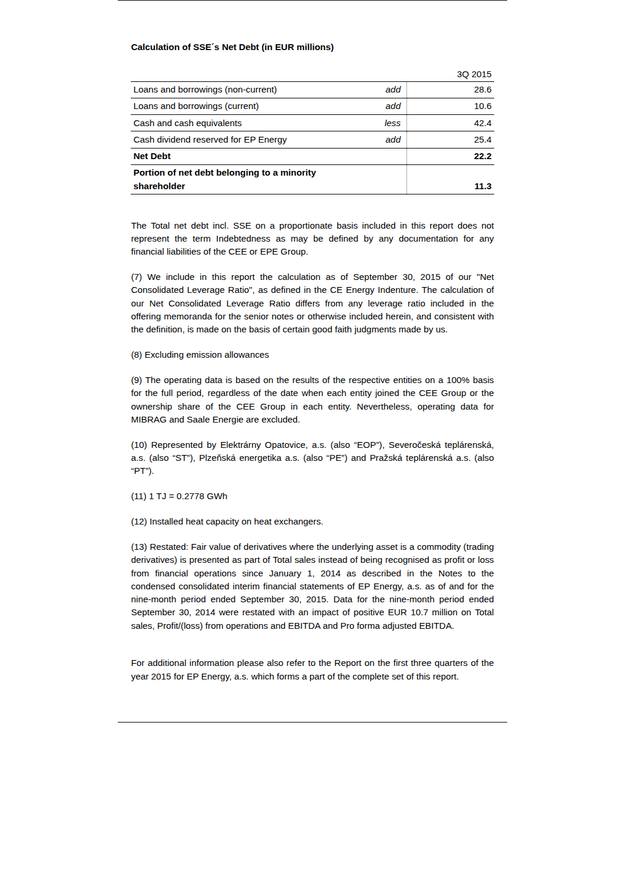Calculation of SSE´s Net Debt (in EUR millions)
| | | 3Q 2015 |
| Loans and borrowings (non-current) | add | 28.6 |
| Loans and borrowings (current) | add | 10.6 |
| Cash and cash equivalents | less | 42.4 |
| Cash dividend reserved for EP Energy | add | 25.4 |
| Net Debt | | 22.2 |
| Portion of net debt belonging to a minority shareholder | | 11.3 |
The Total net debt incl. SSE on a proportionate basis included in this report does not represent the term Indebtedness as may be defined by any documentation for any financial liabilities of the CEE or EPE Group.
(7) We include in this report the calculation as of September 30, 2015 of our "Net Consolidated Leverage Ratio", as defined in the CE Energy Indenture. The calculation of our Net Consolidated Leverage Ratio differs from any leverage ratio included in the offering memoranda for the senior notes or otherwise included herein, and consistent with the definition, is made on the basis of certain good faith judgments made by us.
(8) Excluding emission allowances
(9) The operating data is based on the results of the respective entities on a 100% basis for the full period, regardless of the date when each entity joined the CEE Group or the ownership share of the CEE Group in each entity. Nevertheless, operating data for MIBRAG and Saale Energie are excluded.
(10) Represented by Elektrárny Opatovice, a.s. (also “EOP”), Severočeská teplárenská, a.s. (also “ST”), Plzeňská energetika a.s. (also “PE”) and Pražská teplárenská a.s. (also “PT”).
(11) 1 TJ = 0.2778 GWh
(12) Installed heat capacity on heat exchangers.
(13) Restated: Fair value of derivatives where the underlying asset is a commodity (trading derivatives) is presented as part of Total sales instead of being recognised as profit or loss from financial operations since January 1, 2014 as described in the Notes to the condensed consolidated interim financial statements of EP Energy, a.s. as of and for the nine-month period ended September 30, 2015. Data for the nine-month period ended September 30, 2014 were restated with an impact of positive EUR 10.7 million on Total sales, Profit/(loss) from operations and EBITDA and Pro forma adjusted EBITDA.
For additional information please also refer to the Report on the first three quarters of the year 2015 for EP Energy, a.s. which forms a part of the complete set of this report.